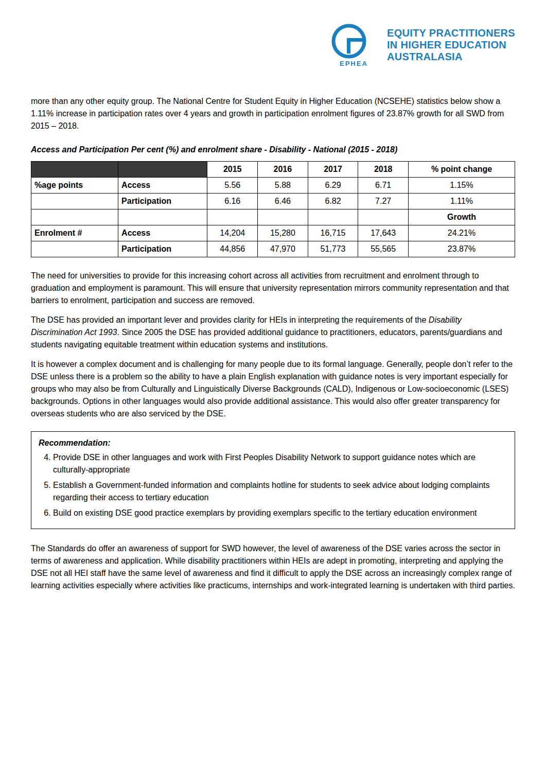EPHEA
EQUITY PRACTITIONERS
IN HIGHER EDUCATION
AUSTRALASIA
more than any other equity group. The National Centre for Student Equity in Higher Education (NCSEHE) statistics below show a 1.11% increase in participation rates over 4 years and growth in participation enrolment figures of 23.87% growth for all SWD from 2015 – 2018.
Access and Participation Per cent (%) and enrolment share - Disability - National (2015 - 2018)
| | | 2015 | 2016 | 2017 | 2018 | % point change |
| %age points | Access | 5.56 | 5.88 | 6.29 | 6.71 | 1.15% |
| | Participation | 6.16 | 6.46 | 6.82 | 7.27 | 1.11% |
| | | | | | | Growth |
| Enrolment # | Access | 14,204 | 15,280 | 16,715 | 17,643 | 24.21% |
| | Participation | 44,856 | 47,970 | 51,773 | 55,565 | 23.87% |
The need for universities to provide for this increasing cohort across all activities from recruitment and enrolment through to graduation and employment is paramount. This will ensure that university representation mirrors community representation and that barriers to enrolment, participation and success are removed.
The DSE has provided an important lever and provides clarity for HEIs in interpreting the requirements of the Disability Discrimination Act 1993. Since 2005 the DSE has provided additional guidance to practitioners, educators, parents/guardians and students navigating equitable treatment within education systems and institutions.
It is however a complex document and is challenging for many people due to its formal language. Generally, people don’t refer to the DSE unless there is a problem so the ability to have a plain English explanation with guidance notes is very important especially for groups who may also be from Culturally and Linguistically Diverse Backgrounds (CALD), Indigenous or Low-socioeconomic (LSES) backgrounds. Options in other languages would also provide additional assistance. This would also offer greater transparency for overseas students who are also serviced by the DSE.
Recommendation:
Provide DSE in other languages and work with First Peoples Disability Network to support guidance notes which are culturally-appropriate
Establish a Government-funded information and complaints hotline for students to seek advice about lodging complaints regarding their access to tertiary education
Build on existing DSE good practice exemplars by providing exemplars specific to the tertiary education environment
The Standards do offer an awareness of support for SWD however, the level of awareness of the DSE varies across the sector in terms of awareness and application. While disability practitioners within HEIs are adept in promoting, interpreting and applying the DSE not all HEI staff have the same level of awareness and find it difficult to apply the DSE across an increasingly complex range of learning activities especially where activities like practicums, internships and work-integrated learning is undertaken with third parties.